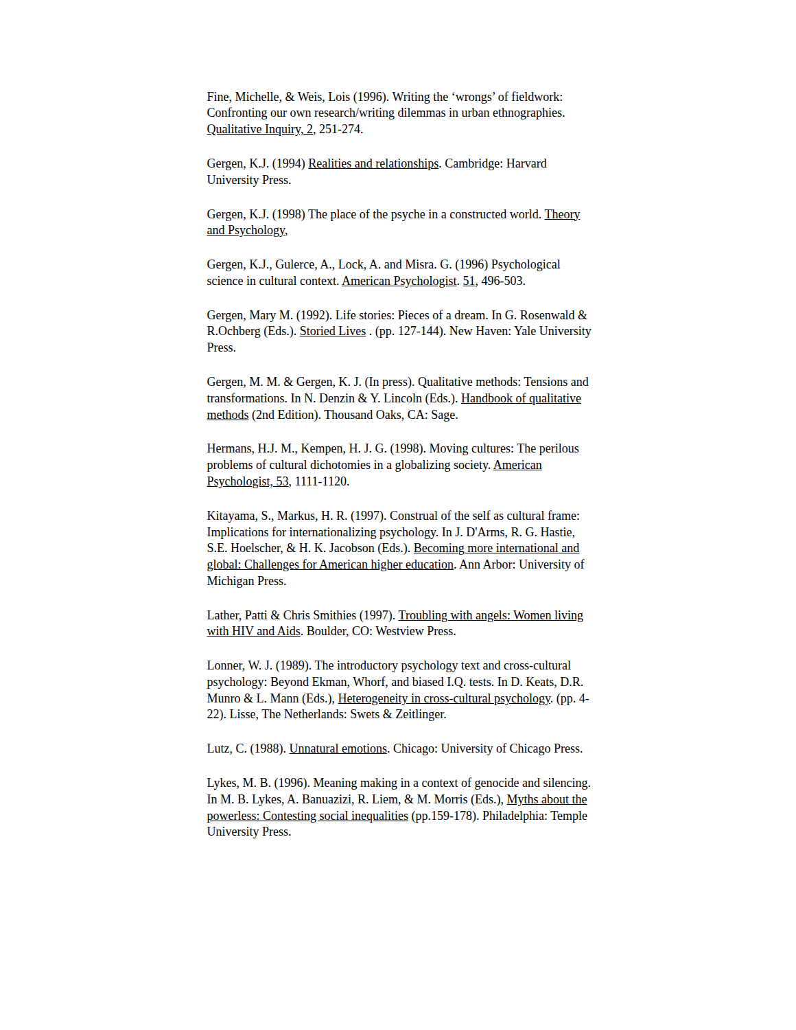Fine, Michelle, & Weis, Lois (1996). Writing the ‘wrongs’ of fieldwork: Confronting our own research/writing dilemmas in urban ethnographies. Qualitative Inquiry, 2, 251-274.
Gergen, K.J. (1994) Realities and relationships. Cambridge: Harvard University Press.
Gergen, K.J. (1998) The place of the psyche in a constructed world. Theory and Psychology,
Gergen, K.J., Gulerce, A., Lock, A. and Misra. G. (1996) Psychological science in cultural context. American Psychologist. 51, 496-503.
Gergen, Mary M. (1992). Life stories: Pieces of a dream. In G. Rosenwald & R.Ochberg (Eds.). Storied Lives . (pp. 127-144). New Haven: Yale University Press.
Gergen, M. M. & Gergen, K. J. (In press). Qualitative methods: Tensions and transformations. In N. Denzin & Y. Lincoln (Eds.). Handbook of qualitative methods (2nd Edition). Thousand Oaks, CA: Sage.
Hermans, H.J. M., Kempen, H. J. G. (1998). Moving cultures: The perilous problems of cultural dichotomies in a globalizing society. American Psychologist, 53, 1111-1120.
Kitayama, S., Markus, H. R. (1997). Construal of the self as cultural frame: Implications for internationalizing psychology. In J. D'Arms, R. G. Hastie, S.E. Hoelscher, & H. K. Jacobson (Eds.). Becoming more international and global: Challenges for American higher education. Ann Arbor: University of Michigan Press.
Lather, Patti & Chris Smithies (1997). Troubling with angels: Women living with HIV and Aids. Boulder, CO: Westview Press.
Lonner, W. J. (1989). The introductory psychology text and cross-cultural psychology: Beyond Ekman, Whorf, and biased I.Q. tests. In D. Keats, D.R. Munro & L. Mann (Eds.), Heterogeneity in cross-cultural psychology. (pp. 4-22). Lisse, The Netherlands: Swets & Zeitlinger.
Lutz, C. (1988). Unnatural emotions. Chicago: University of Chicago Press.
Lykes, M. B. (1996). Meaning making in a context of genocide and silencing. In M. B. Lykes, A. Banuazizi, R. Liem, & M. Morris (Eds.), Myths about the powerless: Contesting social inequalities (pp.159-178). Philadelphia: Temple University Press.